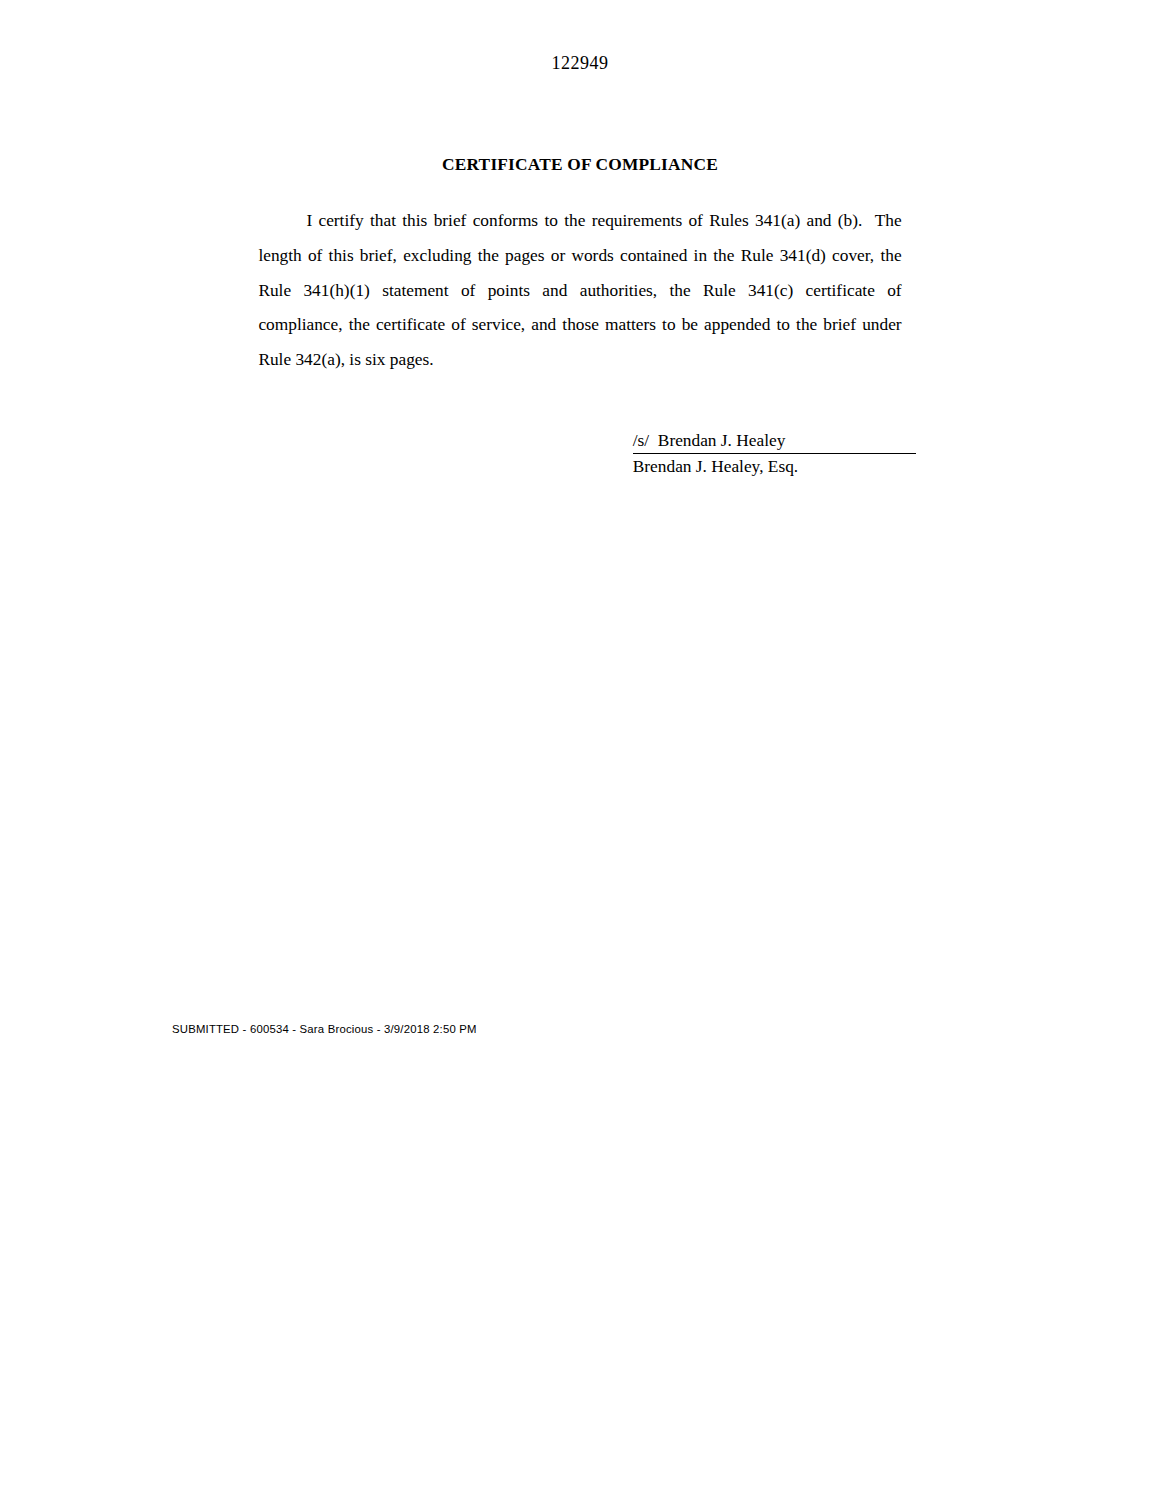122949
CERTIFICATE OF COMPLIANCE
I certify that this brief conforms to the requirements of Rules 341(a) and (b). The length of this brief, excluding the pages or words contained in the Rule 341(d) cover, the Rule 341(h)(1) statement of points and authorities, the Rule 341(c) certificate of compliance, the certificate of service, and those matters to be appended to the brief under Rule 342(a), is six pages.
/s/ Brendan J. Healey Brendan J. Healey, Esq.
SUBMITTED - 600534 - Sara Brocious - 3/9/2018 2:50 PM